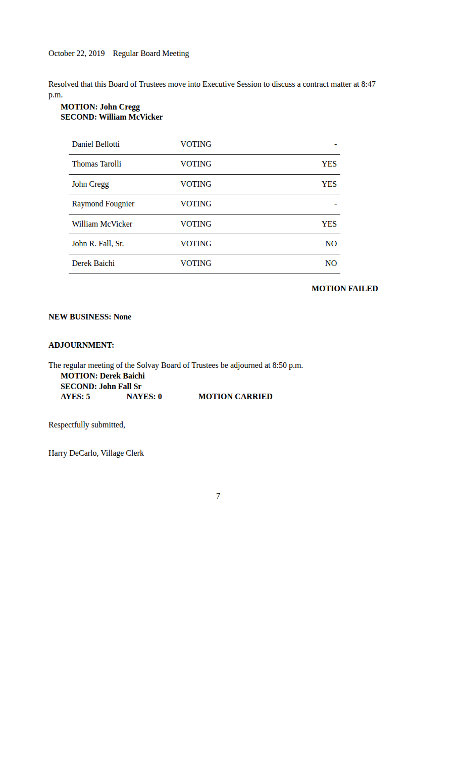October 22, 2019 Regular Board Meeting
Resolved that this Board of Trustees move into Executive Session to discuss a contract matter at 8:47 p.m.
MOTION: John Cregg
SECOND: William McVicker
| Daniel Bellotti | VOTING | - |
| Thomas Tarolli | VOTING | YES |
| John Cregg | VOTING | YES |
| Raymond Fougnier | VOTING | - |
| William McVicker | VOTING | YES |
| John R. Fall, Sr. | VOTING | NO |
| Derek Baichi | VOTING | NO |
MOTION FAILED
NEW BUSINESS: None
ADJOURNMENT:
The regular meeting of the Solvay Board of Trustees be adjourned at 8:50 p.m.
MOTION: Derek Baichi
SECOND: John Fall Sr
AYES: 5 NAYES: 0 MOTION CARRIED
Respectfully submitted,
Harry DeCarlo, Village Clerk
7